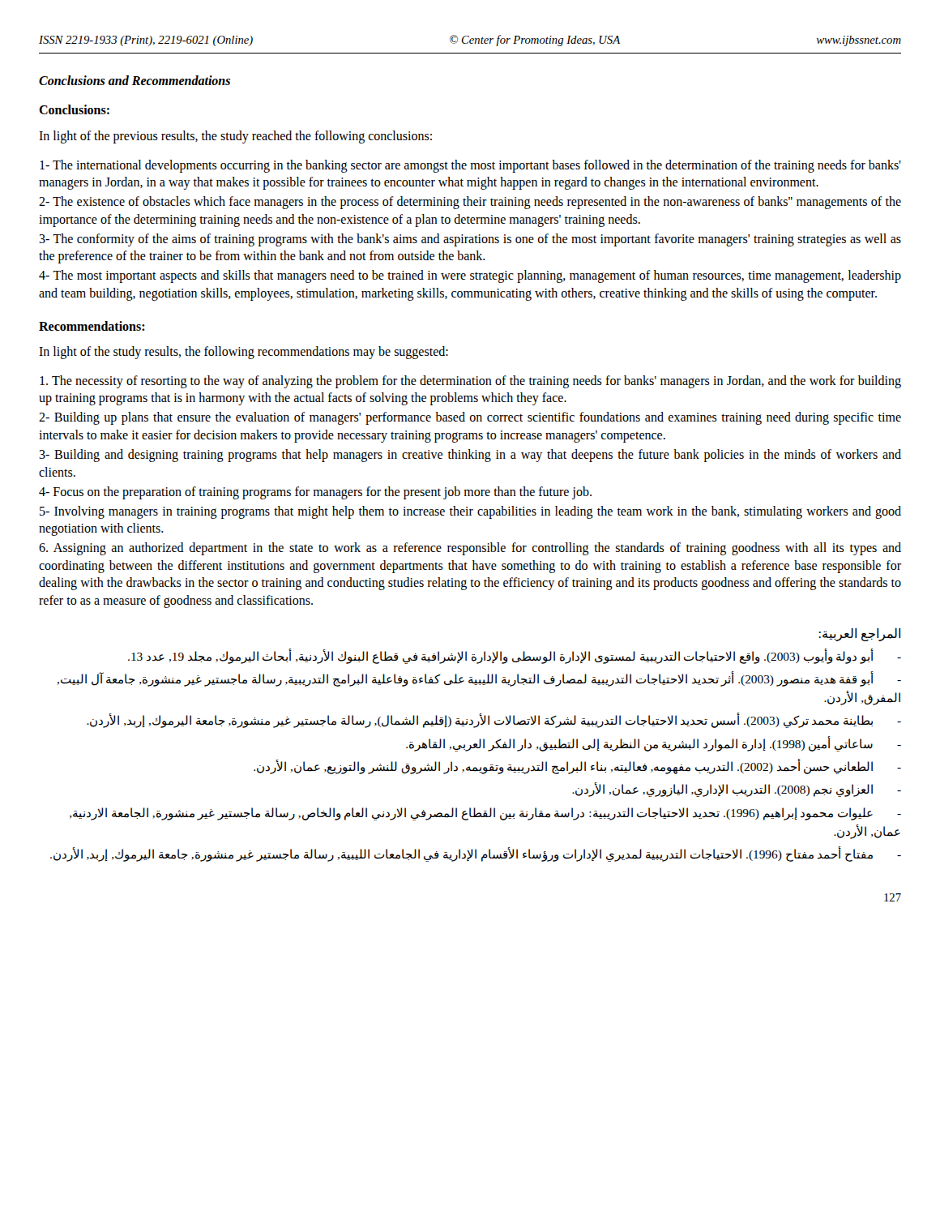ISSN 2219-1933 (Print), 2219-6021 (Online) © Center for Promoting Ideas, USA www.ijbssnet.com
Conclusions and Recommendations
Conclusions:
In light of the previous results, the study reached the following conclusions:
1- The international developments occurring in the banking sector are amongst the most important bases followed in the determination of the training needs for banks' managers in Jordan, in a way that makes it possible for trainees to encounter what might happen in regard to changes in the international environment.
2- The existence of obstacles which face managers in the process of determining their training needs represented in the non-awareness of banks'' managements of the importance of the determining training needs and the non-existence of a plan to determine managers' training needs.
3- The conformity of the aims of training programs with the bank's aims and aspirations is one of the most important favorite managers' training strategies as well as the preference of the trainer to be from within the bank and not from outside the bank.
4- The most important aspects and skills that managers need to be trained in were strategic planning, management of human resources, time management, leadership and team building, negotiation skills, employees, stimulation, marketing skills, communicating with others, creative thinking and the skills of using the computer.
Recommendations:
In light of the study results, the following recommendations may be suggested:
1. The necessity of resorting to the way of analyzing the problem for the determination of the training needs for banks' managers in Jordan, and the work for building up training programs that is in harmony with the actual facts of solving the problems which they face.
2- Building up plans that ensure the evaluation of managers' performance based on correct scientific foundations and examines training need during specific time intervals to make it easier for decision makers to provide necessary training programs to increase managers' competence.
3- Building and designing training programs that help managers in creative thinking in a way that deepens the future bank policies in the minds of workers and clients.
4- Focus on the preparation of training programs for managers for the present job more than the future job.
5- Involving managers in training programs that might help them to increase their capabilities in leading the team work in the bank, stimulating workers and good negotiation with clients.
6. Assigning an authorized department in the state to work as a reference responsible for controlling the standards of training goodness with all its types and coordinating between the different institutions and government departments that have something to do with training to establish a reference base responsible for dealing with the drawbacks in the sector o training and conducting studies relating to the efficiency of training and its products goodness and offering the standards to refer to as a measure of goodness and classifications.
المراجع العربية:
-أبو دولة وأيوب (2003). واقع الاحتياجات التدريبية لمستوى الإدارة الوسطى والإدارة الإشرافية في قطاع البنوك الأردنية, أبحاث اليرموك, مجلد 19, عدد 13.
-أبو قفة هدية منصور (2003). أثر تحديد الاحتياجات التدريبية لمصارف التجارية الليبية على كفاءة وفاعلية البرامج التدريبية, رسالة ماجستير غير منشورة, جامعة آل البيت, المفرق, الأردن.
-بطاينة محمد تركي (2003). أسس تحديد الاحتياجات التدريبية لشركة الاتصالات الأردنية (إقليم الشمال), رسالة ماجستير غير منشورة, جامعة اليرموك, إربد, الأردن.
-ساعاتي أمين (1998). إدارة الموارد البشرية من النظرية إلى التطبيق, دار الفكر العربي, القاهرة.
-الطعاني حسن أحمد (2002). التدريب مفهومه, فعاليته, بناء البرامج التدريبية وتقويمه, دار الشروق للنشر والتوزيع, عمان, الأردن.
-العزاوي نجم (2008). التدريب الإداري, اليازوري, عمان, الأردن.
-عليوات محمود إبراهيم (1996). تحديد الاحتياجات التدريبية: دراسة مقارنة بين القطاع المصرفي الاردني العام والخاص, رسالة ماجستير غير منشورة, الجامعة الاردنية, عمان, الأردن.
-مفتاح أحمد مفتاح (1996). الاحتياجات التدريبية لمديري الإدارات ورؤساء الأقسام الإدارية في الجامعات الليبية, رسالة ماجستير غير منشورة, جامعة اليرموك, إربد, الأردن.
127